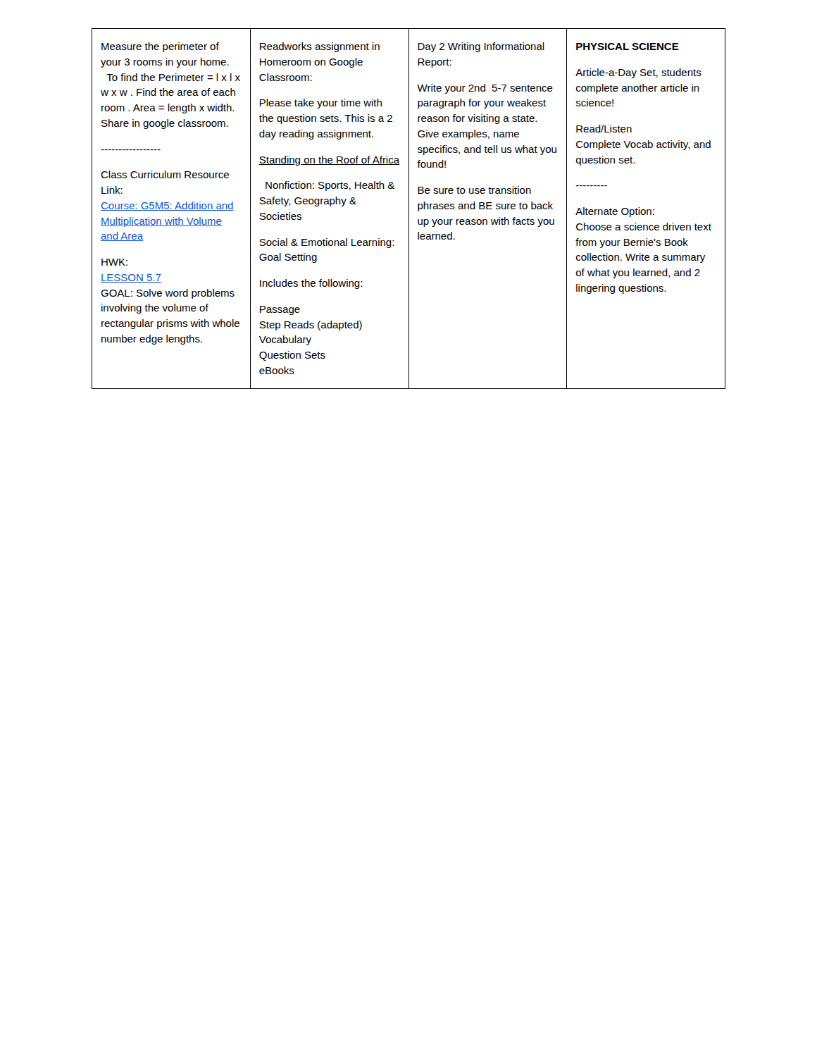| Measure the perimeter of your 3 rooms in your home. To find the Perimeter = l x l x w x w . Find the area of each room . Area = length x width. Share in google classroom. ----------------- Class Curriculum Resource Link: Course: G5M5: Addition and Multiplication with Volume and Area HWK: LESSON 5.7 GOAL: Solve word problems involving the volume of rectangular prisms with whole number edge lengths. | Readworks assignment in Homeroom on Google Classroom: Please take your time with the question sets. This is a 2 day reading assignment. Standing on the Roof of Africa Nonfiction: Sports, Health & Safety, Geography & Societies Social & Emotional Learning: Goal Setting Includes the following: Passage Step Reads (adapted) Vocabulary Question Sets eBooks | Day 2 Writing Informational Report: Write your 2nd 5-7 sentence paragraph for your weakest reason for visiting a state. Give examples, name specifics, and tell us what you found! Be sure to use transition phrases and BE sure to back up your reason with facts you learned. | PHYSICAL SCIENCE Article-a-Day Set, students complete another article in science! Read/Listen Complete Vocab activity, and question set. --------- Alternate Option: Choose a science driven text from your Bernie's Book collection. Write a summary of what you learned, and 2 lingering questions. |